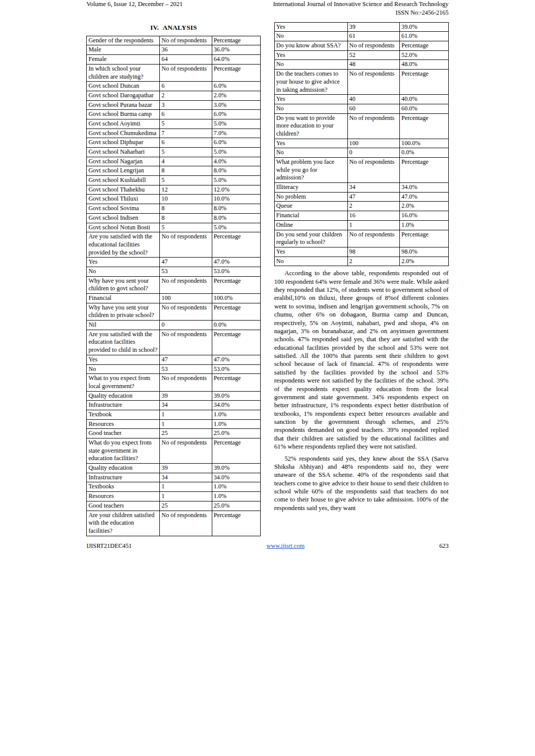Volume 6, Issue 12, December – 2021
International Journal of Innovative Science and Research Technology
ISSN No:-2456-2165
IV. ANALYSIS
| Gender of the respondents | No of respondents | Percentage |
| Male | 36 | 36.0% |
| Female | 64 | 64.0% |
| In which school your children are studying? | No of respondents | Percentage |
| Govt school Duncan | 6 | 6.0% |
| Govt school Darogapathar | 2 | 2.0% |
| Govt school Purana bazar | 3 | 3.0% |
| Govt school Burma camp | 6 | 6.0% |
| Govt school Aoyimti | 5 | 5.0% |
| Govt school Chumukedima | 7 | 7.0% |
| Govt school Diphupar | 6 | 6.0% |
| Govt school Naharbari | 5 | 5.0% |
| Govt school Nagarjan | 4 | 4.0% |
| Govt school Lengrijan | 8 | 8.0% |
| Govt school Kushiabill | 5 | 5.0% |
| Govt school Thahekhu | 12 | 12.0% |
| Govt school Thiluxi | 10 | 10.0% |
| Govt school Sovima | 8 | 8.0% |
| Govt school Indisen | 8 | 8.0% |
| Govt school Notun Bosti | 5 | 5.0% |
| Are you satisfied with the educational facilities provided by the school? | No of respondents | Percentage |
| Yes | 47 | 47.0% |
| No | 53 | 53.0% |
| Why have you sent your children to govt school? | No of respondents | Percentage |
| Financial | 100 | 100.0% |
| Why have you sent your children to private school? | No of respondents | Percentage |
| Nil | 0 | 0.0% |
| Are you satisfied with the education facilities provided to child in school? | No of respondents | Percentage |
| Yes | 47 | 47.0% |
| No | 53 | 53.0% |
| What to you expect from local government? | No of respondents | Percentage |
| Quality education | 39 | 39.0% |
| Infrastructure | 34 | 34.0% |
| Textbook | 1 | 1.0% |
| Resources | 1 | 1.0% |
| Good teacher | 25 | 25.0% |
| What do you expect from state government in education facilities? | No of respondents | Percentage |
| Quality education | 39 | 39.0% |
| Infrastructure | 34 | 34.0% |
| Textbooks | 1 | 1.0% |
| Resources | 1 | 1.0% |
| Good teachers | 25 | 25.0% |
| Are your children satisfied with the education facilities? | No of respondents | Percentage |
| Yes | 39 | 39.0% |
| No | 61 | 61.0% |
| Do you know about SSA? | No of respondents | Percentage |
| Yes | 52 | 52.0% |
| No | 48 | 48.0% |
| Do the teachers comes to your house to give advice in taking admission? | No of respondents | Percentage |
| Yes | 40 | 40.0% |
| No | 60 | 60.0% |
| Do you want to provide more education to your children? | No of respondents | Percentage |
| Yes | 100 | 100.0% |
| No | 0 | 0.0% |
| What problem you face while you go for admission? | No of respondents | Percentage |
| Illiteracy | 34 | 34.0% |
| No problem | 47 | 47.0% |
| Queue | 2 | 2.0% |
| Financial | 16 | 16.0% |
| Online | 1 | 1.0% |
| Do you send your children regularly to school? | No of respondents | Percentage |
| Yes | 98 | 98.0% |
| No | 2 | 2.0% |
According to the above table, respondents responded out of 100 respondent 64% were female and 36% were male. While asked they responded that 12%, of students went to government school of eralibil,10% on thiluxi, three groups of 8%of different colonies went to sovima, indisen and lengrijan government schools, 7% on chumu, other 6% on dobagaon, Burma camp and Duncan, respectively, 5% on Aoyimti, nahabari, pwd and shopa, 4% on nagarjan, 3% on buranabazar, and 2% on aoyimsen government schools. 47% responded said yes, that they are satisfied with the educational facilities provided by the school and 53% were not satisfied. All the 100% that parents sent their children to govt school because of lack of financial. 47% of respondents were satisfied by the facilities provided by the school and 53% respondents were not satisfied by the facilities of the school. 39% of the respondents expect quality education from the local government and state government. 34% respondents expect on better infrastructure, 1% respondents expect better distribution of textbooks, 1% respondents expect better resources available and sanction by the government through schemes, and 25% respondents demanded on good teachers. 39% responded replied that their children are satisfied by the educational facilities and 61% where respondents replied they were not satisfied.
52% respondents said yes, they knew about the SSA (Sarva Shiksha Abhiyan) and 48% respondents said no, they were unaware of the SSA scheme. 40% of the respondents said that teachers come to give advice to their house to send their children to school while 60% of the respondents said that teachers do not come to their house to give advice to take admission. 100% of the respondents said yes, they want
IJISRT21DEC451
www.ijisrt.com
623